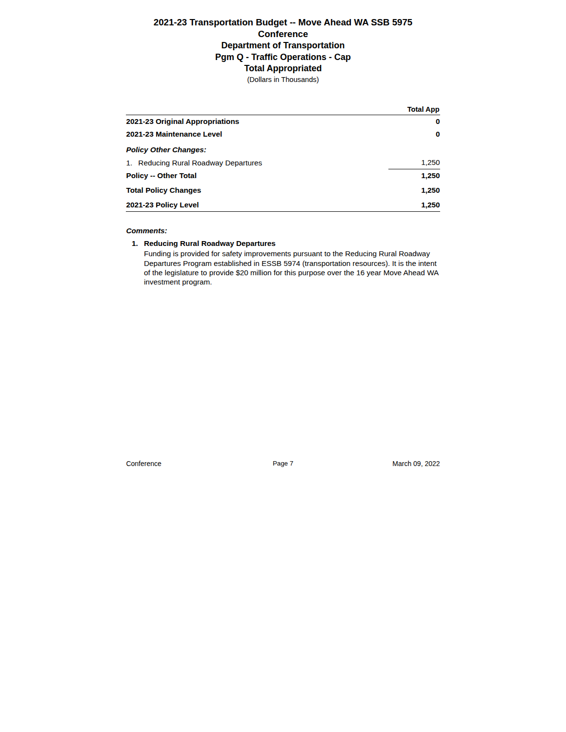2021-23 Transportation Budget -- Move Ahead WA SSB 5975
Conference
Department of Transportation
Pgm Q - Traffic Operations - Cap
Total Appropriated
(Dollars in Thousands)
| | Total App |
| --- | --- |
| 2021-23 Original Appropriations | 0 |
| 2021-23 Maintenance Level | 0 |
| Policy Other Changes: | |
| 1. Reducing Rural Roadway Departures | 1,250 |
| Policy -- Other Total | 1,250 |
| Total Policy Changes | 1,250 |
| 2021-23 Policy Level | 1,250 |
Comments:
1. Reducing Rural Roadway Departures
Funding is provided for safety improvements pursuant to the Reducing Rural Roadway Departures Program established in ESSB 5974 (transportation resources). It is the intent of the legislature to provide $20 million for this purpose over the 16 year Move Ahead WA investment program.
Conference
Page 7
March 09, 2022